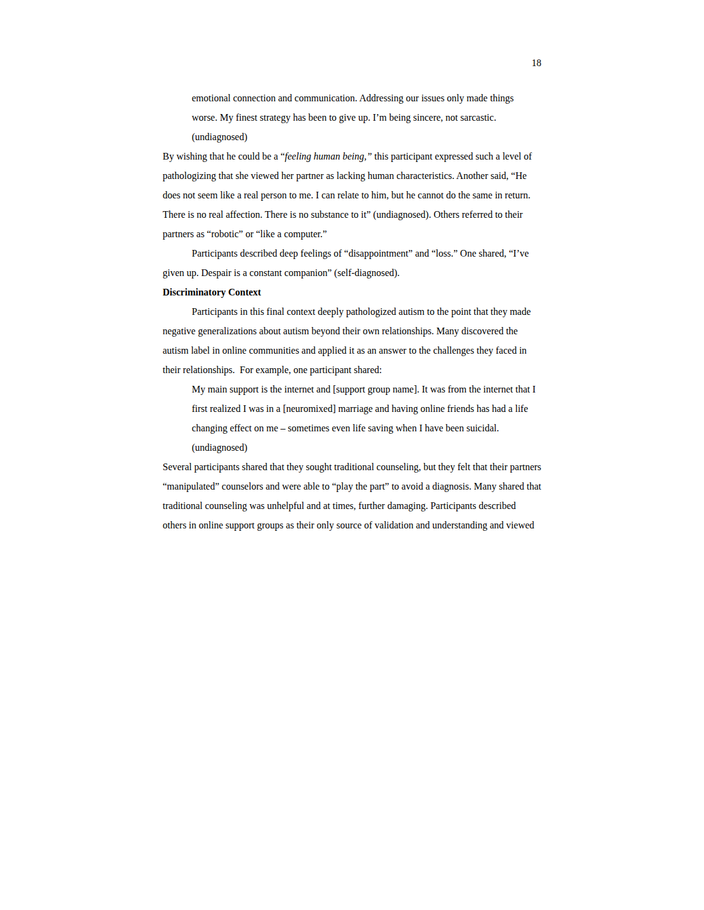18
emotional connection and communication. Addressing our issues only made things worse. My finest strategy has been to give up. I’m being sincere, not sarcastic.
(undiagnosed)
By wishing that he could be a “feeling human being,” this participant expressed such a level of pathologizing that she viewed her partner as lacking human characteristics. Another said, “He does not seem like a real person to me. I can relate to him, but he cannot do the same in return. There is no real affection. There is no substance to it” (undiagnosed). Others referred to their partners as “robotic” or “like a computer.”
Participants described deep feelings of “disappointment” and “loss.” One shared, “I’ve given up. Despair is a constant companion” (self-diagnosed).
Discriminatory Context
Participants in this final context deeply pathologized autism to the point that they made negative generalizations about autism beyond their own relationships. Many discovered the autism label in online communities and applied it as an answer to the challenges they faced in their relationships. For example, one participant shared:
My main support is the internet and [support group name]. It was from the internet that I first realized I was in a [neuromixed] marriage and having online friends has had a life changing effect on me – sometimes even life saving when I have been suicidal.
(undiagnosed)
Several participants shared that they sought traditional counseling, but they felt that their partners “manipulated” counselors and were able to “play the part” to avoid a diagnosis. Many shared that traditional counseling was unhelpful and at times, further damaging. Participants described others in online support groups as their only source of validation and understanding and viewed